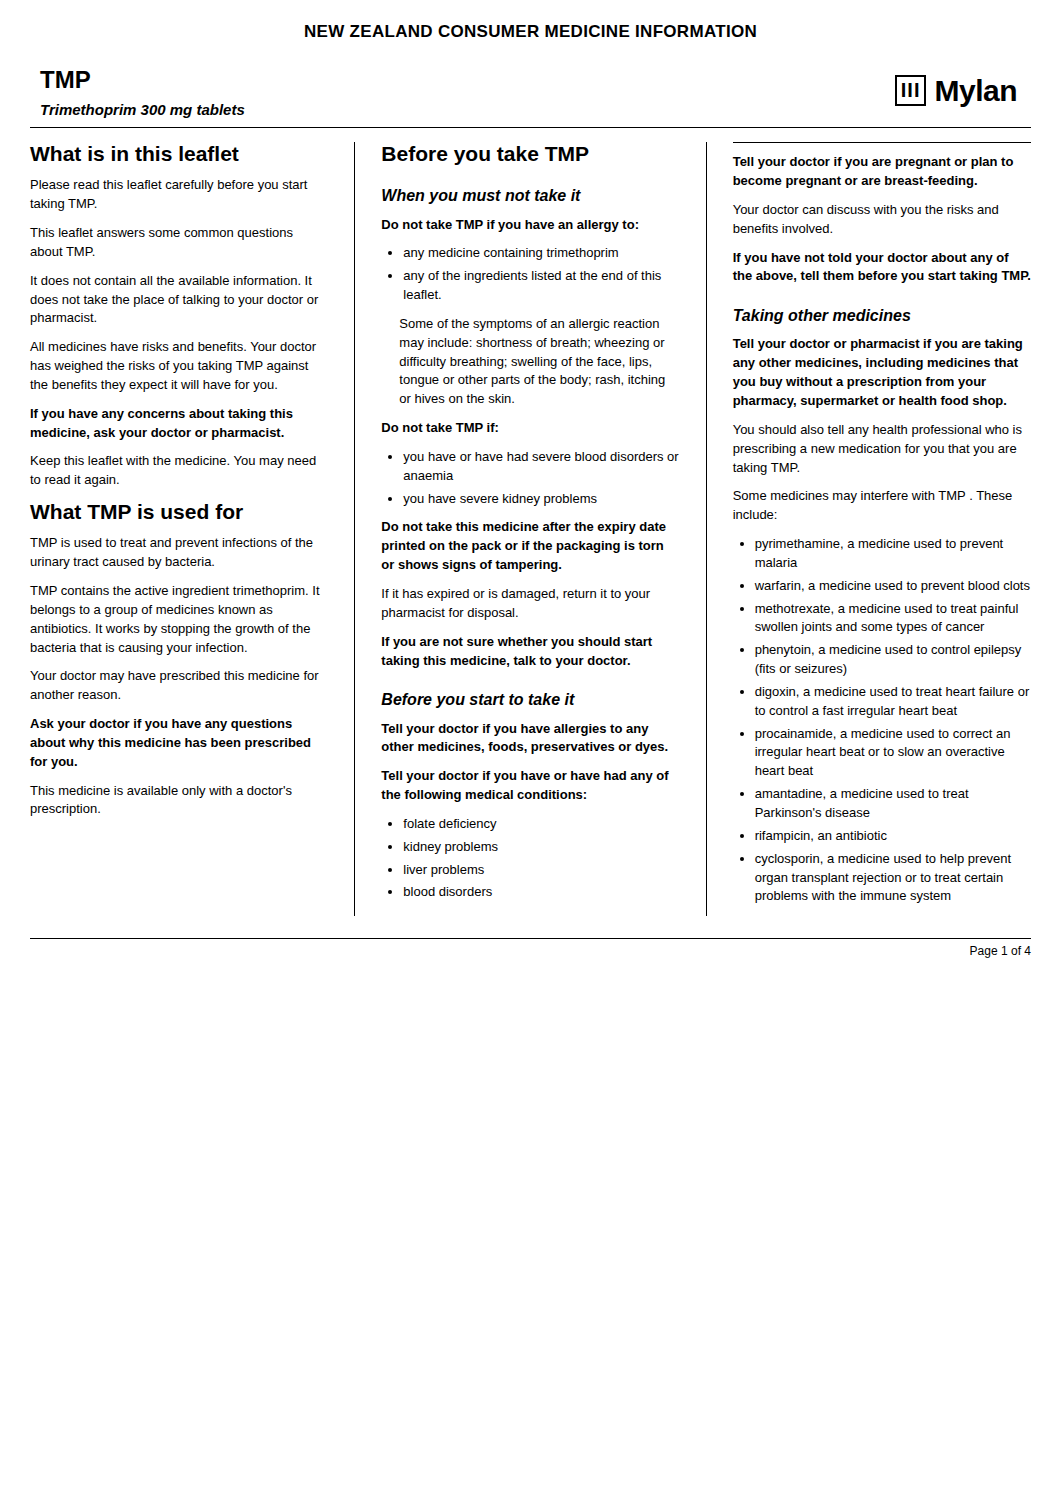NEW ZEALAND CONSUMER MEDICINE INFORMATION
TMP
Trimethoprim 300 mg tablets
III Mylan
What is in this leaflet
Please read this leaflet carefully before you start taking TMP.
This leaflet answers some common questions about TMP.
It does not contain all the available information. It does not take the place of talking to your doctor or pharmacist.
All medicines have risks and benefits. Your doctor has weighed the risks of you taking TMP against the benefits they expect it will have for you.
If you have any concerns about taking this medicine, ask your doctor or pharmacist.
Keep this leaflet with the medicine. You may need to read it again.
What TMP is used for
TMP is used to treat and prevent infections of the urinary tract caused by bacteria.
TMP contains the active ingredient trimethoprim. It belongs to a group of medicines known as antibiotics. It works by stopping the growth of the bacteria that is causing your infection.
Your doctor may have prescribed this medicine for another reason.
Ask your doctor if you have any questions about why this medicine has been prescribed for you.
This medicine is available only with a doctor's prescription.
Before you take TMP
When you must not take it
Do not take TMP if you have an allergy to:
any medicine containing trimethoprim
any of the ingredients listed at the end of this leaflet.
Some of the symptoms of an allergic reaction may include: shortness of breath; wheezing or difficulty breathing; swelling of the face, lips, tongue or other parts of the body; rash, itching or hives on the skin.
Do not take TMP if:
you have or have had severe blood disorders or anaemia
you have severe kidney problems
Do not take this medicine after the expiry date printed on the pack or if the packaging is torn or shows signs of tampering.
If it has expired or is damaged, return it to your pharmacist for disposal.
If you are not sure whether you should start taking this medicine, talk to your doctor.
Before you start to take it
Tell your doctor if you have allergies to any other medicines, foods, preservatives or dyes.
Tell your doctor if you have or have had any of the following medical conditions:
folate deficiency
kidney problems
liver problems
blood disorders
Tell your doctor if you are pregnant or plan to become pregnant or are breast-feeding.
Your doctor can discuss with you the risks and benefits involved.
If you have not told your doctor about any of the above, tell them before you start taking TMP.
Taking other medicines
Tell your doctor or pharmacist if you are taking any other medicines, including medicines that you buy without a prescription from your pharmacy, supermarket or health food shop.
You should also tell any health professional who is prescribing a new medication for you that you are taking TMP.
Some medicines may interfere with TMP . These include:
pyrimethamine, a medicine used to prevent malaria
warfarin, a medicine used to prevent blood clots
methotrexate, a medicine used to treat painful swollen joints and some types of cancer
phenytoin, a medicine used to control epilepsy (fits or seizures)
digoxin, a medicine used to treat heart failure or to control a fast irregular heart beat
procainamide, a medicine used to correct an irregular heart beat or to slow an overactive heart beat
amantadine, a medicine used to treat Parkinson's disease
rifampicin, an antibiotic
cyclosporin, a medicine used to help prevent organ transplant rejection or to treat certain problems with the immune system
Page 1 of 4